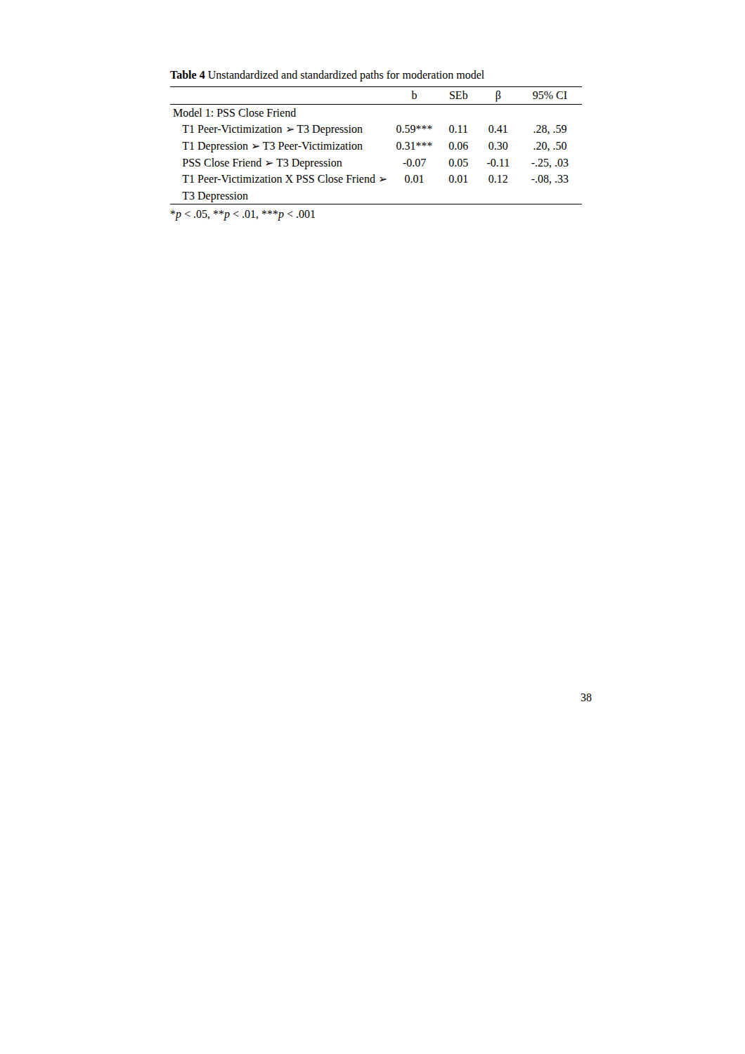Table 4 Unstandardized and standardized paths for moderation model
| | b | SEb | β | 95% CI |
| --- | --- | --- | --- | --- |
| Model 1: PSS Close Friend | | | | |
| T1 Peer-Victimization ➢ T3 Depression | 0.59*** | 0.11 | 0.41 | .28, .59 |
| T1 Depression ➢ T3 Peer-Victimization | 0.31*** | 0.06 | 0.30 | .20, .50 |
| PSS Close Friend ➢ T3 Depression | -0.07 | 0.05 | -0.11 | -.25, .03 |
| T1 Peer-Victimization X PSS Close Friend ➢ | 0.01 | 0.01 | 0.12 | -.08, .33 |
| T3 Depression | | | | |
*p < .05, **p < .01, ***p < .001
38